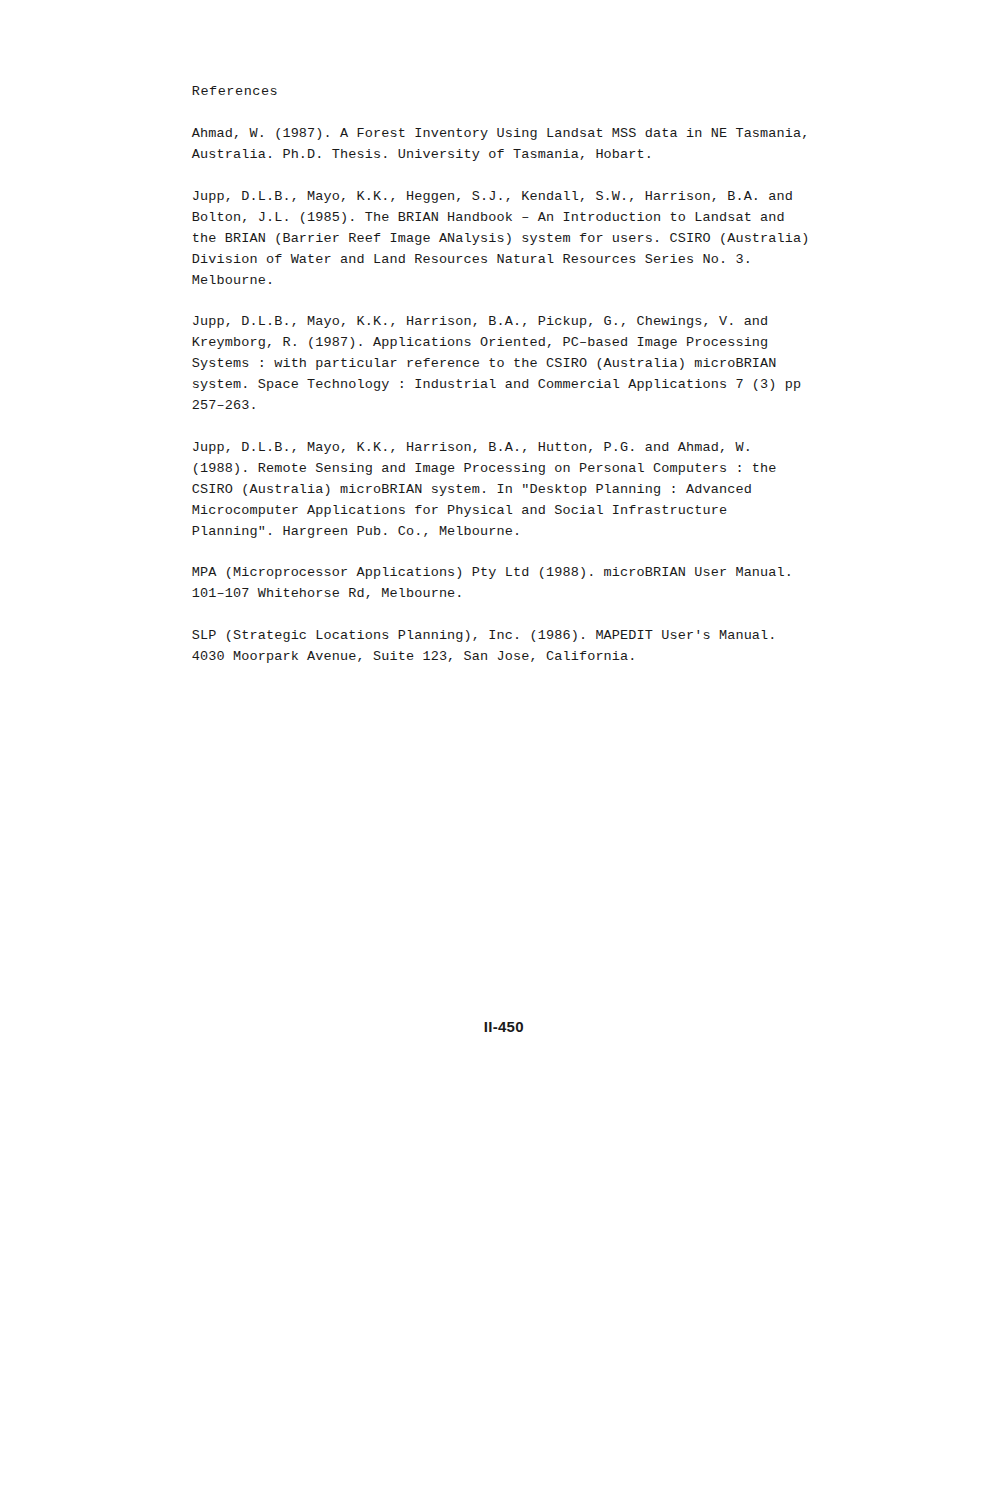References
Ahmad, W. (1987). A Forest Inventory Using Landsat MSS data in NE Tasmania, Australia. Ph.D. Thesis. University of Tasmania, Hobart.
Jupp, D.L.B., Mayo, K.K., Heggen, S.J., Kendall, S.W., Harrison, B.A. and Bolton, J.L. (1985). The BRIAN Handbook – An Introduction to Landsat and the BRIAN (Barrier Reef Image ANalysis) system for users. CSIRO (Australia) Division of Water and Land Resources Natural Resources Series No. 3. Melbourne.
Jupp, D.L.B., Mayo, K.K., Harrison, B.A., Pickup, G., Chewings, V. and Kreymborg, R. (1987). Applications Oriented, PC–based Image Processing Systems : with particular reference to the CSIRO (Australia) microBRIAN system. Space Technology : Industrial and Commercial Applications 7 (3) pp 257–263.
Jupp, D.L.B., Mayo, K.K., Harrison, B.A., Hutton, P.G. and Ahmad, W. (1988). Remote Sensing and Image Processing on Personal Computers : the CSIRO (Australia) microBRIAN system. In "Desktop Planning : Advanced Microcomputer Applications for Physical and Social Infrastructure Planning". Hargreen Pub. Co., Melbourne.
MPA (Microprocessor Applications) Pty Ltd (1988). microBRIAN User Manual. 101–107 Whitehorse Rd, Melbourne.
SLP (Strategic Locations Planning), Inc. (1986). MAPEDIT User's Manual. 4030 Moorpark Avenue, Suite 123, San Jose, California.
II-450